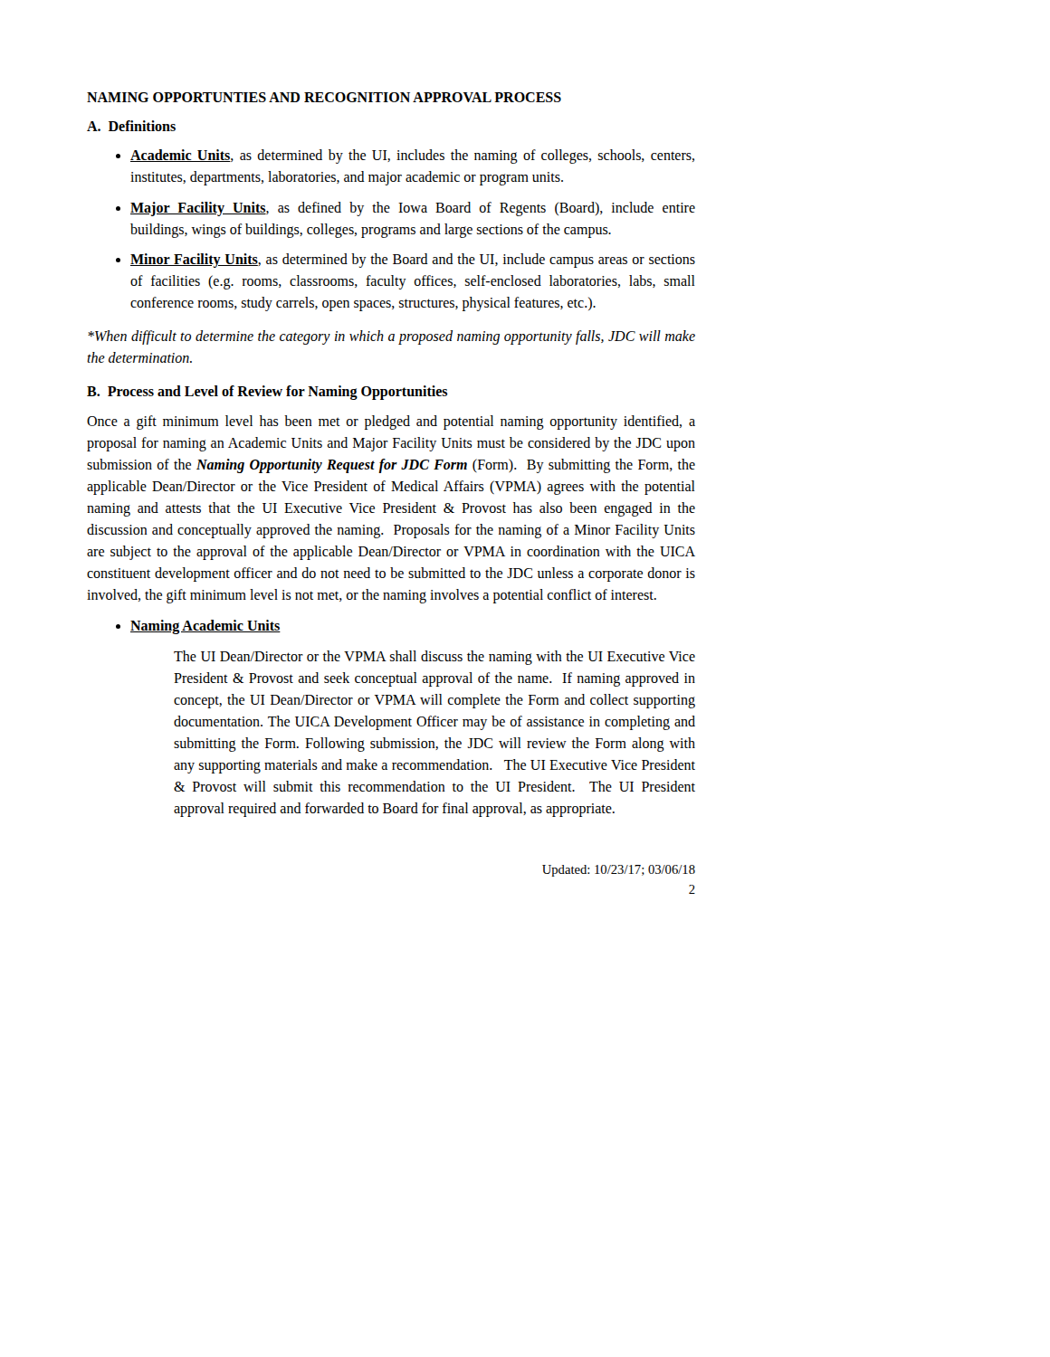Naming Opportunties and Recognition Approval Process
A. Definitions
Academic Units, as determined by the UI, includes the naming of colleges, schools, centers, institutes, departments, laboratories, and major academic or program units.
Major Facility Units, as defined by the Iowa Board of Regents (Board), include entire buildings, wings of buildings, colleges, programs and large sections of the campus.
Minor Facility Units, as determined by the Board and the UI, include campus areas or sections of facilities (e.g. rooms, classrooms, faculty offices, self-enclosed laboratories, labs, small conference rooms, study carrels, open spaces, structures, physical features, etc.).
*When difficult to determine the category in which a proposed naming opportunity falls, JDC will make the determination.
B. Process and Level of Review for Naming Opportunities
Once a gift minimum level has been met or pledged and potential naming opportunity identified, a proposal for naming an Academic Units and Major Facility Units must be considered by the JDC upon submission of the Naming Opportunity Request for JDC Form (Form). By submitting the Form, the applicable Dean/Director or the Vice President of Medical Affairs (VPMA) agrees with the potential naming and attests that the UI Executive Vice President & Provost has also been engaged in the discussion and conceptually approved the naming. Proposals for the naming of a Minor Facility Units are subject to the approval of the applicable Dean/Director or VPMA in coordination with the UICA constituent development officer and do not need to be submitted to the JDC unless a corporate donor is involved, the gift minimum level is not met, or the naming involves a potential conflict of interest.
Naming Academic Units
The UI Dean/Director or the VPMA shall discuss the naming with the UI Executive Vice President & Provost and seek conceptual approval of the name. If naming approved in concept, the UI Dean/Director or VPMA will complete the Form and collect supporting documentation. The UICA Development Officer may be of assistance in completing and submitting the Form. Following submission, the JDC will review the Form along with any supporting materials and make a recommendation. The UI Executive Vice President & Provost will submit this recommendation to the UI President. The UI President approval required and forwarded to Board for final approval, as appropriate.
Updated: 10/23/17; 03/06/18
2